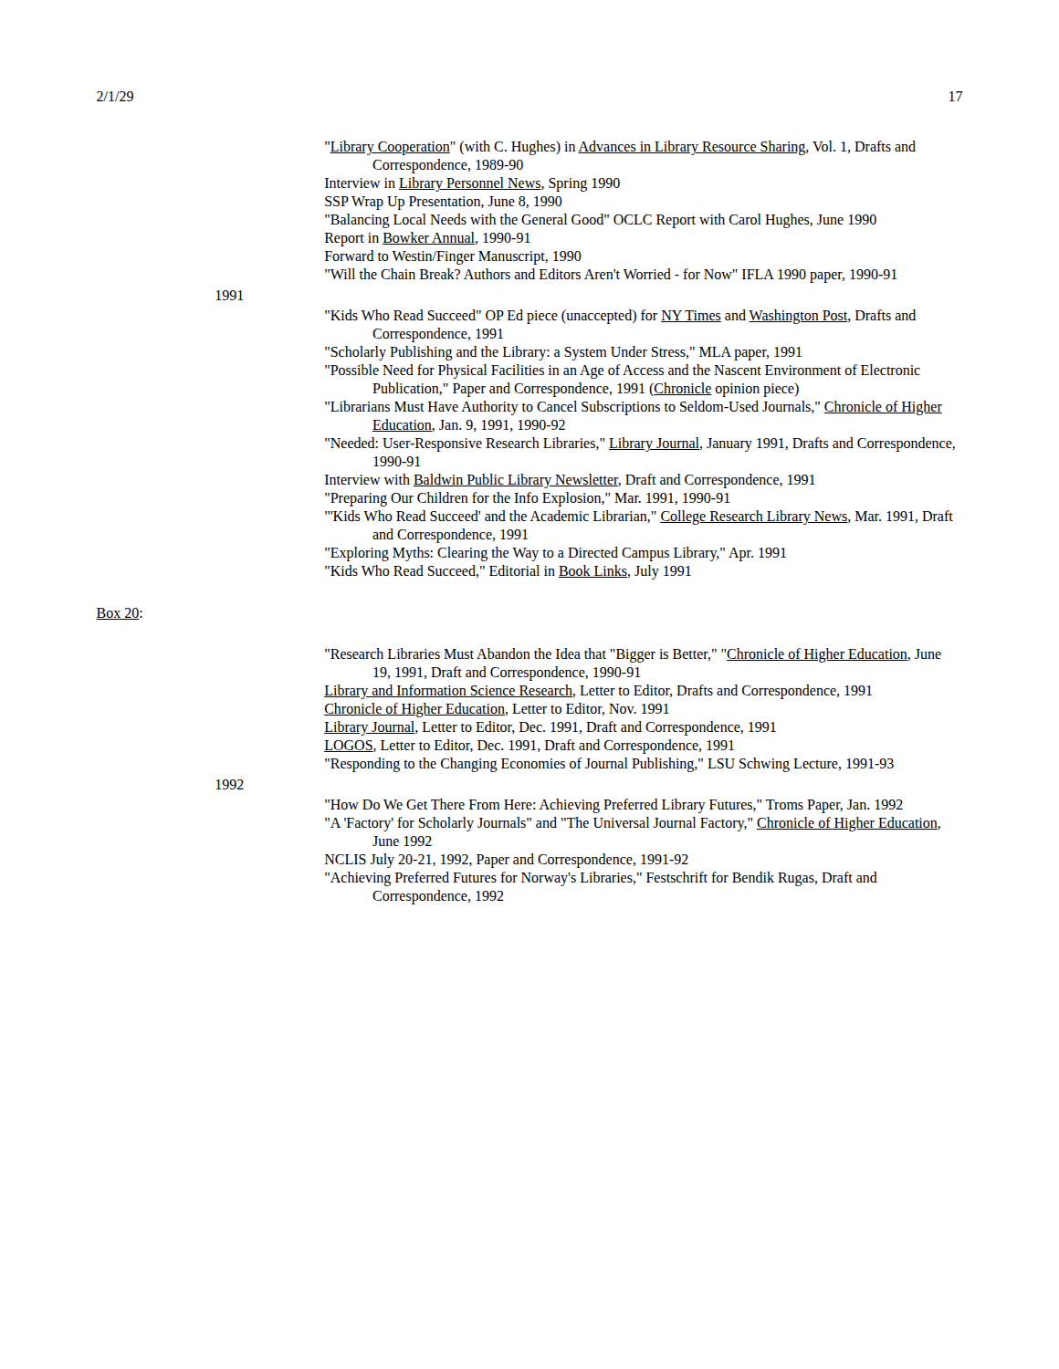2/1/29 17
"Library Cooperation" (with C. Hughes) in Advances in Library Resource Sharing, Vol. 1, Drafts and Correspondence, 1989-90
Interview in Library Personnel News, Spring 1990
SSP Wrap Up Presentation, June 8, 1990
"Balancing Local Needs with the General Good" OCLC Report with Carol Hughes, June 1990
Report in Bowker Annual, 1990-91
Forward to Westin/Finger Manuscript, 1990
"Will the Chain Break? Authors and Editors Aren't Worried - for Now" IFLA 1990 paper, 1990-91
1991
"Kids Who Read Succeed" OP Ed piece (unaccepted) for NY Times and Washington Post, Drafts and Correspondence, 1991
"Scholarly Publishing and the Library: a System Under Stress," MLA paper, 1991
"Possible Need for Physical Facilities in an Age of Access and the Nascent Environment of Electronic Publication," Paper and Correspondence, 1991 (Chronicle opinion piece)
"Librarians Must Have Authority to Cancel Subscriptions to Seldom-Used Journals," Chronicle of Higher Education, Jan. 9, 1991, 1990-92
"Needed: User-Responsive Research Libraries," Library Journal, January 1991, Drafts and Correspondence, 1990-91
Interview with Baldwin Public Library Newsletter, Draft and Correspondence, 1991
"Preparing Our Children for the Info Explosion," Mar. 1991, 1990-91
"'Kids Who Read Succeed' and the Academic Librarian," College Research Library News, Mar. 1991, Draft and Correspondence, 1991
"Exploring Myths: Clearing the Way to a Directed Campus Library," Apr. 1991
"Kids Who Read Succeed," Editorial in Book Links, July 1991
Box 20:
"Research Libraries Must Abandon the Idea that "Bigger is Better," "Chronicle of Higher Education, June 19, 1991, Draft and Correspondence, 1990-91
Library and Information Science Research, Letter to Editor, Drafts and Correspondence, 1991
Chronicle of Higher Education, Letter to Editor, Nov. 1991
Library Journal, Letter to Editor, Dec. 1991, Draft and Correspondence, 1991
LOGOS, Letter to Editor, Dec. 1991, Draft and Correspondence, 1991
"Responding to the Changing Economies of Journal Publishing," LSU Schwing Lecture, 1991-93
1992
"How Do We Get There From Here: Achieving Preferred Library Futures," Troms Paper, Jan. 1992
"A 'Factory' for Scholarly Journals" and "The Universal Journal Factory," Chronicle of Higher Education, June 1992
NCLIS July 20-21, 1992, Paper and Correspondence, 1991-92
"Achieving Preferred Futures for Norway's Libraries," Festschrift for Bendik Rugas, Draft and Correspondence, 1992